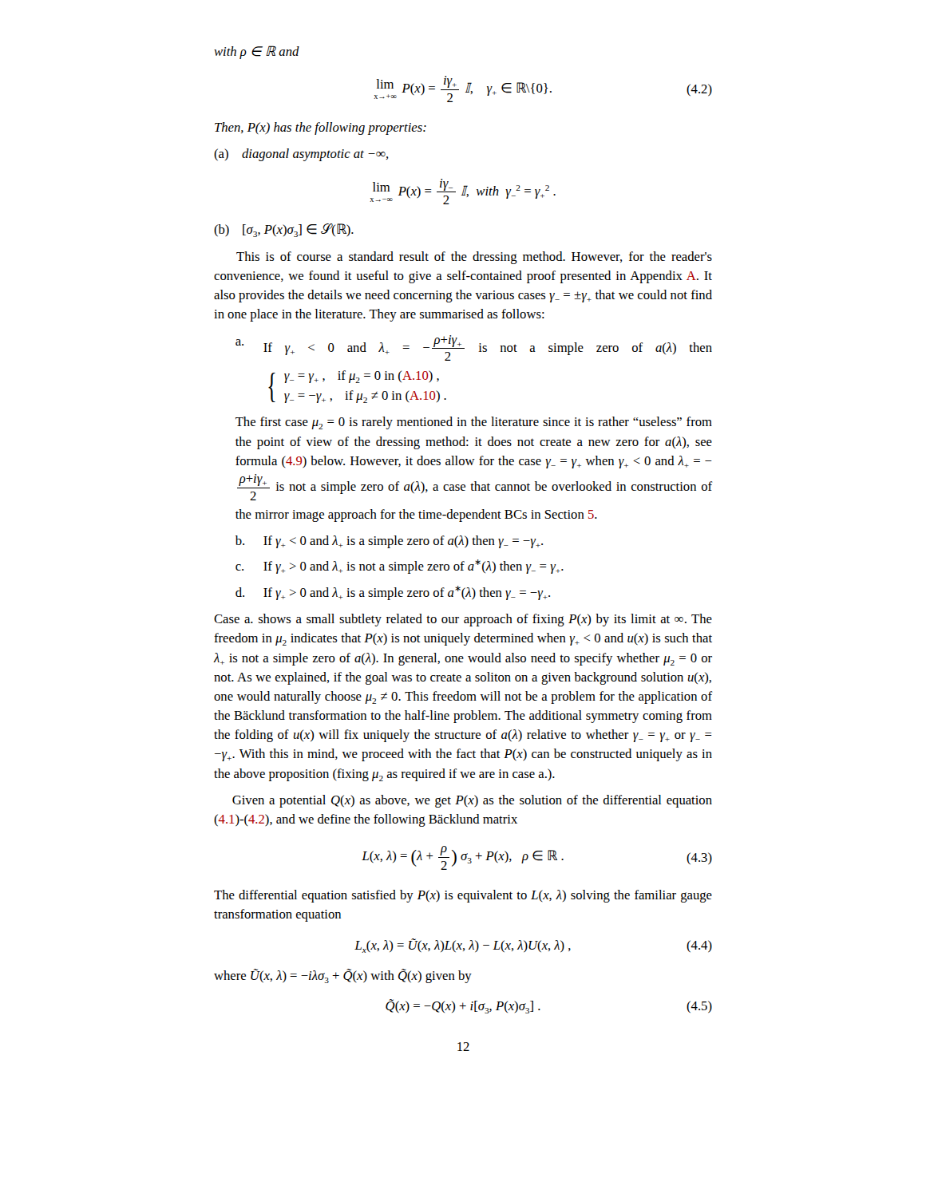with ρ ∈ ℝ and
lim x→+∞ P(x) = iγ+2 𝕀, γ+ ∈ ℝ\{0}. (4.2)
Then, P(x) has the following properties:
(a) diagonal asymptotic at −∞,
lim x→−∞ P(x) = iγ−2 𝕀, with γ−2 = γ+2 .
(b) [σ3, P(x)σ3] ∈ 𝒮(ℝ).
This is of course a standard result of the dressing method. However, for the reader's convenience, we found it useful to give a self-contained proof presented in Appendix A. It also provides the details we need concerning the various cases γ− = ±γ+ that we could not find in one place in the literature. They are summarised as follows:
a. If γ+ < 0 and λ+ = −ρ+iγ+2 is not a simple zero of a(λ) then { γ− = γ+ ,if μ2 = 0 in (A.10) , γ− = −γ+ ,if μ2 ≠ 0 in (A.10) .
The first case μ2 = 0 is rarely mentioned in the literature since it is rather “useless” from the point of view of the dressing method: it does not create a new zero for a(λ), see formula (4.9) below. However, it does allow for the case γ− = γ+ when γ+ < 0 and λ+ = −ρ+iγ+2 is not a simple zero of a(λ), a case that cannot be overlooked in construction of the mirror image approach for the time-dependent BCs in Section 5.
b. If γ+ < 0 and λ+ is a simple zero of a(λ) then γ− = −γ+.
c. If γ+ > 0 and λ+ is not a simple zero of a∗(λ) then γ− = γ+.
d. If γ+ > 0 and λ+ is a simple zero of a∗(λ) then γ− = −γ+.
Case a. shows a small subtlety related to our approach of fixing P(x) by its limit at ∞. The freedom in μ2 indicates that P(x) is not uniquely determined when γ+ < 0 and u(x) is such that λ+ is not a simple zero of a(λ). In general, one would also need to specify whether μ2 = 0 or not. As we explained, if the goal was to create a soliton on a given background solution u(x), one would naturally choose μ2 ≠ 0. This freedom will not be a problem for the application of the Bäcklund transformation to the half-line problem. The additional symmetry coming from the folding of u(x) will fix uniquely the structure of a(λ) relative to whether γ− = γ+ or γ− = −γ+. With this in mind, we proceed with the fact that P(x) can be constructed uniquely as in the above proposition (fixing μ2 as required if we are in case a.).
Given a potential Q(x) as above, we get P(x) as the solution of the differential equation (4.1)-(4.2), and we define the following Bäcklund matrix
L(x, λ) = (λ + ρ 2) σ3 + P(x), ρ ∈ ℝ . (4.3)
The differential equation satisfied by P(x) is equivalent to L(x, λ) solving the familiar gauge transformation equation
Lx(x, λ) = Ũ(x, λ)L(x, λ) − L(x, λ)U(x, λ) , (4.4)
where Ũ(x, λ) = −iλσ3 + Q̃(x) with Q̃(x) given by
Q̃(x) = −Q(x) + i[σ3, P(x)σ3] . (4.5)
12